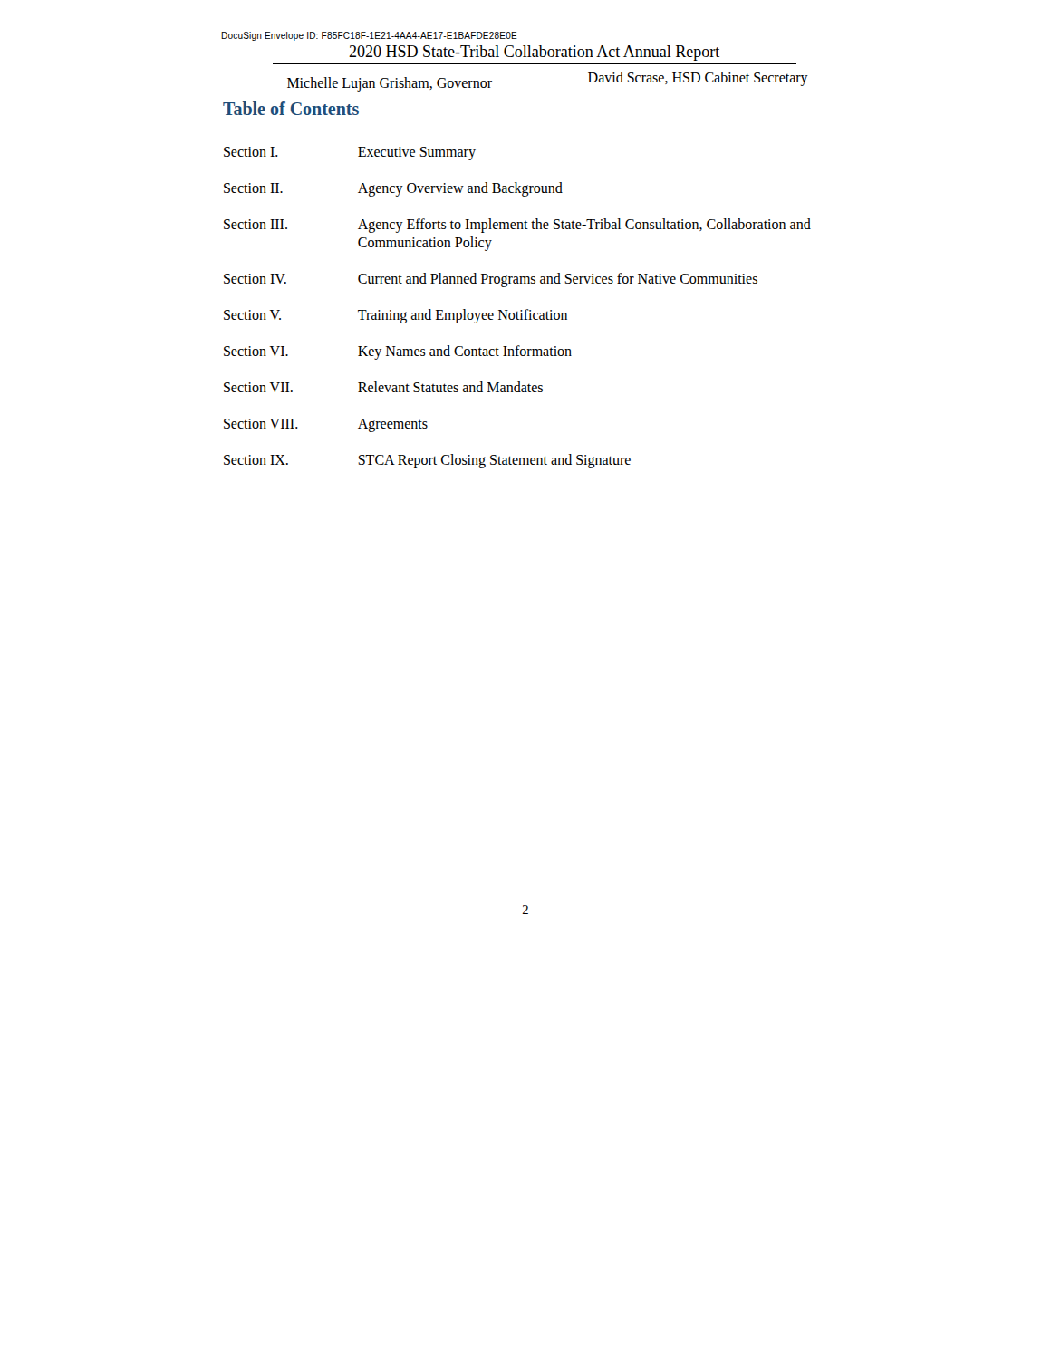DocuSign Envelope ID: F85FC18F-1E21-4AA4-AE17-E1BAFDE28E0E
2020 HSD State-Tribal Collaboration Act Annual Report
Michelle Lujan Grisham, Governor David Scrase, HSD Cabinet Secretary
Table of Contents
Section I.
Executive Summary
Section II.
Agency Overview and Background
Section III.
Agency Efforts to Implement the State-Tribal Consultation, Collaboration and Communication Policy
Section IV.
Current and Planned Programs and Services for Native Communities
Section V.
Training and Employee Notification
Section VI.
Key Names and Contact Information
Section VII.
Relevant Statutes and Mandates
Section VIII.
Agreements
Section IX.
STCA Report Closing Statement and Signature
2